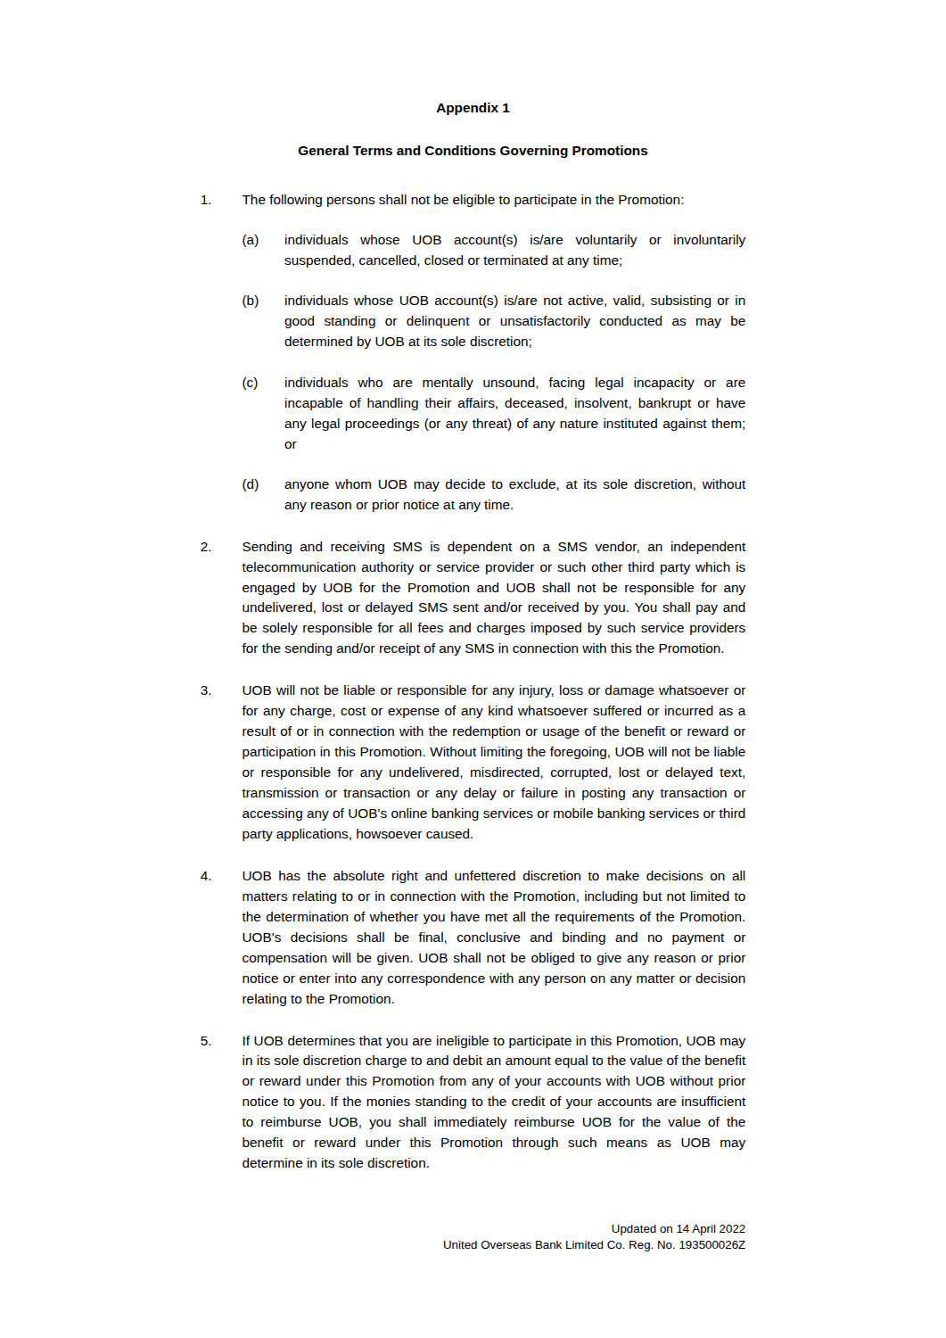Appendix 1
General Terms and Conditions Governing Promotions
1. The following persons shall not be eligible to participate in the Promotion:
(a) individuals whose UOB account(s) is/are voluntarily or involuntarily suspended, cancelled, closed or terminated at any time;
(b) individuals whose UOB account(s) is/are not active, valid, subsisting or in good standing or delinquent or unsatisfactorily conducted as may be determined by UOB at its sole discretion;
(c) individuals who are mentally unsound, facing legal incapacity or are incapable of handling their affairs, deceased, insolvent, bankrupt or have any legal proceedings (or any threat) of any nature instituted against them; or
(d) anyone whom UOB may decide to exclude, at its sole discretion, without any reason or prior notice at any time.
2. Sending and receiving SMS is dependent on a SMS vendor, an independent telecommunication authority or service provider or such other third party which is engaged by UOB for the Promotion and UOB shall not be responsible for any undelivered, lost or delayed SMS sent and/or received by you. You shall pay and be solely responsible for all fees and charges imposed by such service providers for the sending and/or receipt of any SMS in connection with this the Promotion.
3. UOB will not be liable or responsible for any injury, loss or damage whatsoever or for any charge, cost or expense of any kind whatsoever suffered or incurred as a result of or in connection with the redemption or usage of the benefit or reward or participation in this Promotion. Without limiting the foregoing, UOB will not be liable or responsible for any undelivered, misdirected, corrupted, lost or delayed text, transmission or transaction or any delay or failure in posting any transaction or accessing any of UOB's online banking services or mobile banking services or third party applications, howsoever caused.
4. UOB has the absolute right and unfettered discretion to make decisions on all matters relating to or in connection with the Promotion, including but not limited to the determination of whether you have met all the requirements of the Promotion. UOB's decisions shall be final, conclusive and binding and no payment or compensation will be given. UOB shall not be obliged to give any reason or prior notice or enter into any correspondence with any person on any matter or decision relating to the Promotion.
5. If UOB determines that you are ineligible to participate in this Promotion, UOB may in its sole discretion charge to and debit an amount equal to the value of the benefit or reward under this Promotion from any of your accounts with UOB without prior notice to you. If the monies standing to the credit of your accounts are insufficient to reimburse UOB, you shall immediately reimburse UOB for the value of the benefit or reward under this Promotion through such means as UOB may determine in its sole discretion.
Updated on 14 April 2022
United Overseas Bank Limited Co. Reg. No. 193500026Z